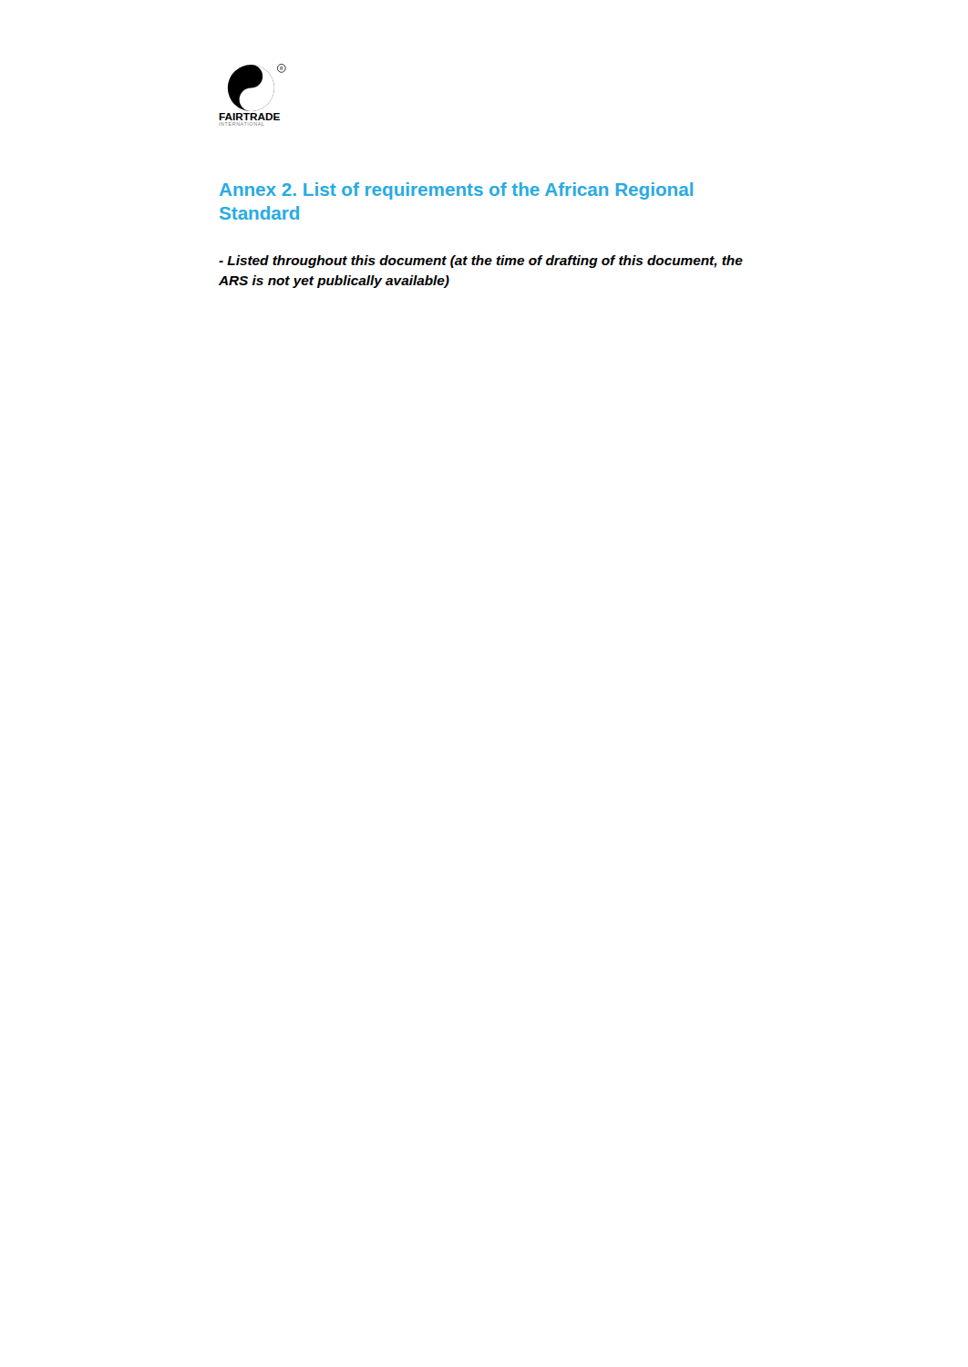R FAIRTRADE INTERNATIONAL
Annex 2. List of requirements of the African Regional Standard
- Listed throughout this document (at the time of drafting of this document, the ARS is not yet publically available)